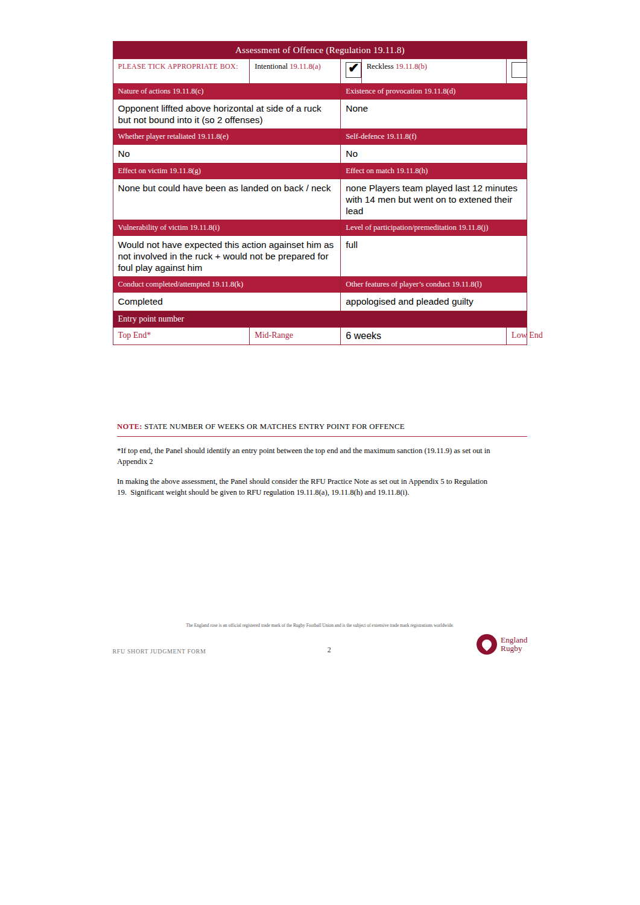| Assessment of Offence (Regulation 19.11.8) |
| PLEASE TICK APPROPRIATE BOX: | Intentional 19.11.8(a) | | Reckless 19.11.8(b) | |
| Nature of actions 19.11.8(c) | Existence of provocation 19.11.8(d) |
| Opponent liffted above horizontal at side of a ruck but not bound into it (so 2 offenses) | None |
| Whether player retaliated 19.11.8(e) | Self-defence 19.11.8(f) |
| No | No |
| Effect on victim 19.11.8(g) | Effect on match 19.11.8(h) |
| None but could have been as landed on back / neck | none Players team played last 12 minutes with 14 men but went on to extened their lead |
| Vulnerability of victim 19.11.8(i) | Level of participation/premeditation 19.11.8(j) |
| Would not have expected this action againset him as not involved in the ruck + would not be prepared for foul play against him | full |
| Conduct completed/attempted 19.11.8(k) | Other features of player’s conduct 19.11.8(l) |
| Completed | appologised and pleaded guilty |
| Entry point number |
| Top End* | Mid-Range | 6 weeks | Low End |
NOTE: STATE NUMBER OF WEEKS OR MATCHES ENTRY POINT FOR OFFENCE
*If top end, the Panel should identify an entry point between the top end and the maximum sanction (19.11.9) as set out in Appendix 2
In making the above assessment, the Panel should consider the RFU Practice Note as set out in Appendix 5 to Regulation 19. Significant weight should be given to RFU regulation 19.11.8(a), 19.11.8(h) and 19.11.8(i).
The England rose is an official registered trade mark of the Rugby Football Union and is the subject of extensive trade mark registrations worldwide.
RFU SHORT JUDGMENT FORM
2
England Rugby